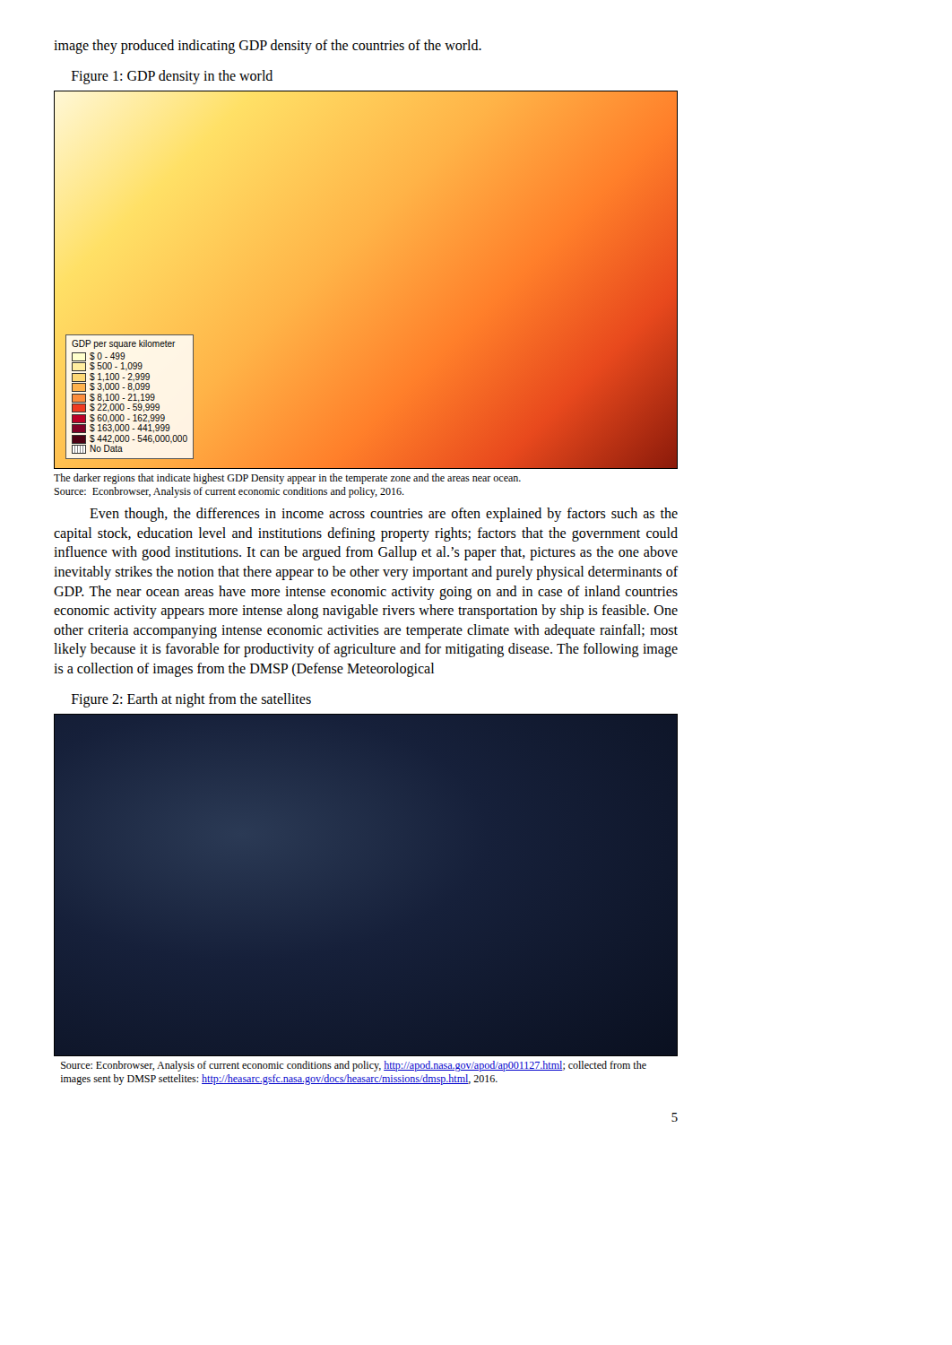image they produced indicating GDP density of the countries of the world.
Figure 1: GDP density in the world
GDP per square kilometer
$ 0 - 499
$ 500 - 1,099
$ 1,100 - 2,999
$ 3,000 - 8,099
$ 8,100 - 21,199
$ 22,000 - 59,999
$ 60,000 - 162,999
$ 163,000 - 441,999
$ 442,000 - 546,000,000
No Data
The darker regions that indicate highest GDP Density appear in the temperate zone and the areas near ocean.
Source: Econbrowser, Analysis of current economic conditions and policy, 2016.
Even though, the differences in income across countries are often explained by factors such as the capital stock, education level and institutions defining property rights; factors that the government could influence with good institutions. It can be argued from Gallup et al.’s paper that, pictures as the one above inevitably strikes the notion that there appear to be other very important and purely physical determinants of GDP. The near ocean areas have more intense economic activity going on and in case of inland countries economic activity appears more intense along navigable rivers where transportation by ship is feasible. One other criteria accompanying intense economic activities are temperate climate with adequate rainfall; most likely because it is favorable for productivity of agriculture and for mitigating disease. The following image is a collection of images from the DMSP (Defense Meteorological
Figure 2: Earth at night from the satellites
Source: Econbrowser, Analysis of current economic conditions and policy, http://apod.nasa.gov/apod/ap001127.html; collected from the images sent by DMSP settelites: http://heasarc.gsfc.nasa.gov/docs/heasarc/missions/dmsp.html, 2016.
5